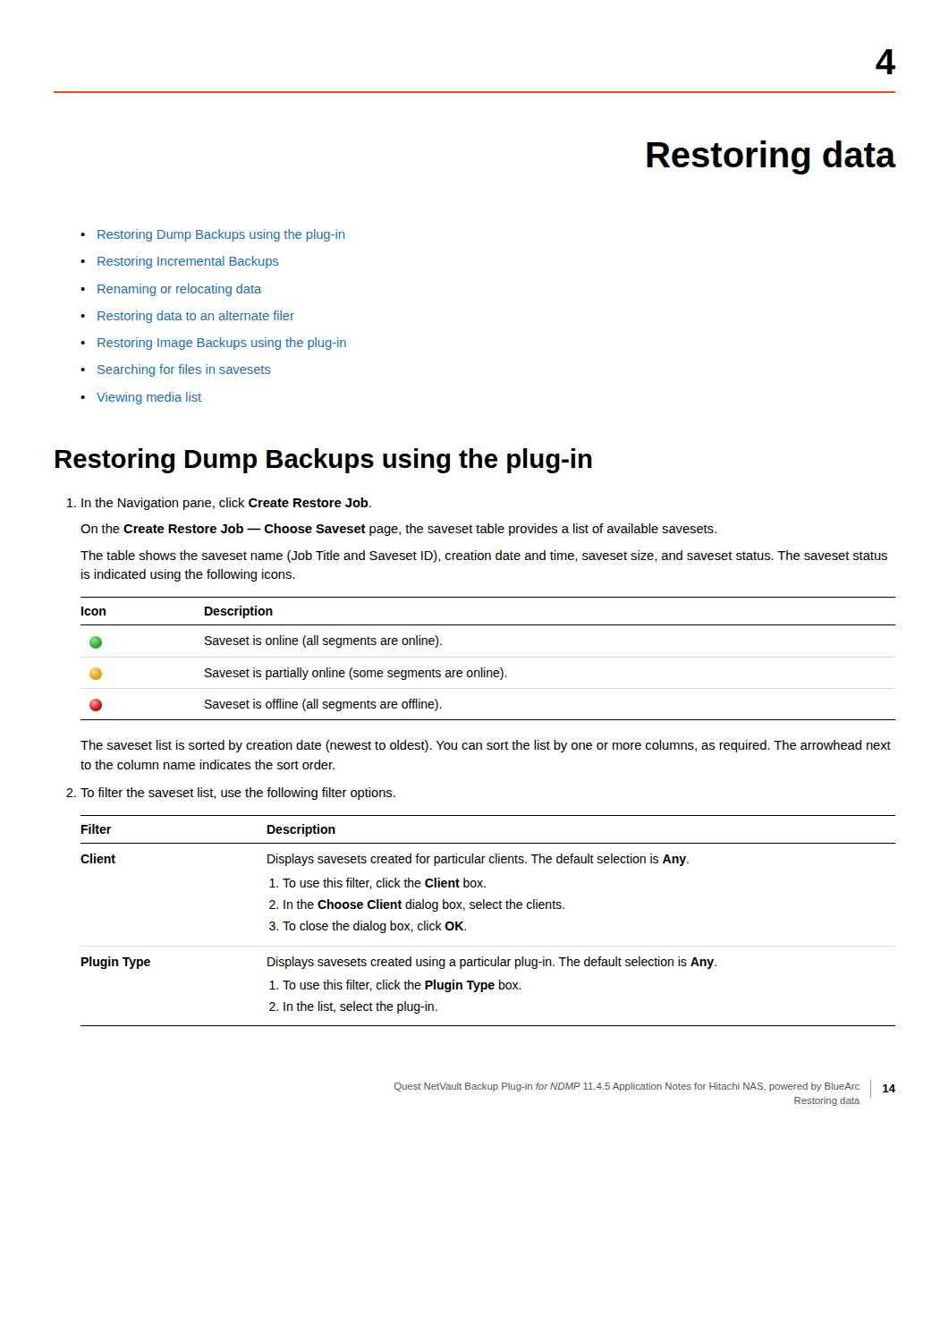4
Restoring data
Restoring Dump Backups using the plug-in
Restoring Incremental Backups
Renaming or relocating data
Restoring data to an alternate filer
Restoring Image Backups using the plug-in
Searching for files in savesets
Viewing media list
Restoring Dump Backups using the plug-in
In the Navigation pane, click Create Restore Job.
On the Create Restore Job — Choose Saveset page, the saveset table provides a list of available savesets.
The table shows the saveset name (Job Title and Saveset ID), creation date and time, saveset size, and saveset status. The saveset status is indicated using the following icons.
| Icon | Description |
| --- | --- |
| | Saveset is online (all segments are online). |
| | Saveset is partially online (some segments are online). |
| | Saveset is offline (all segments are offline). |
The saveset list is sorted by creation date (newest to oldest). You can sort the list by one or more columns, as required. The arrowhead next to the column name indicates the sort order.
To filter the saveset list, use the following filter options.
| Filter | Description |
| --- | --- |
| Client | Displays savesets created for particular clients. The default selection is Any . To use this filter, click the Client box. In the Choose Client dialog box, select the clients. To close the dialog box, click OK . |
| Plugin Type | Displays savesets created using a particular plug-in. The default selection is Any . To use this filter, click the Plugin Type box. In the list, select the plug-in. |
Quest NetVault Backup Plug-in for NDMP 11.4.5 Application Notes for Hitachi NAS, powered by BlueArc
Restoring data
14